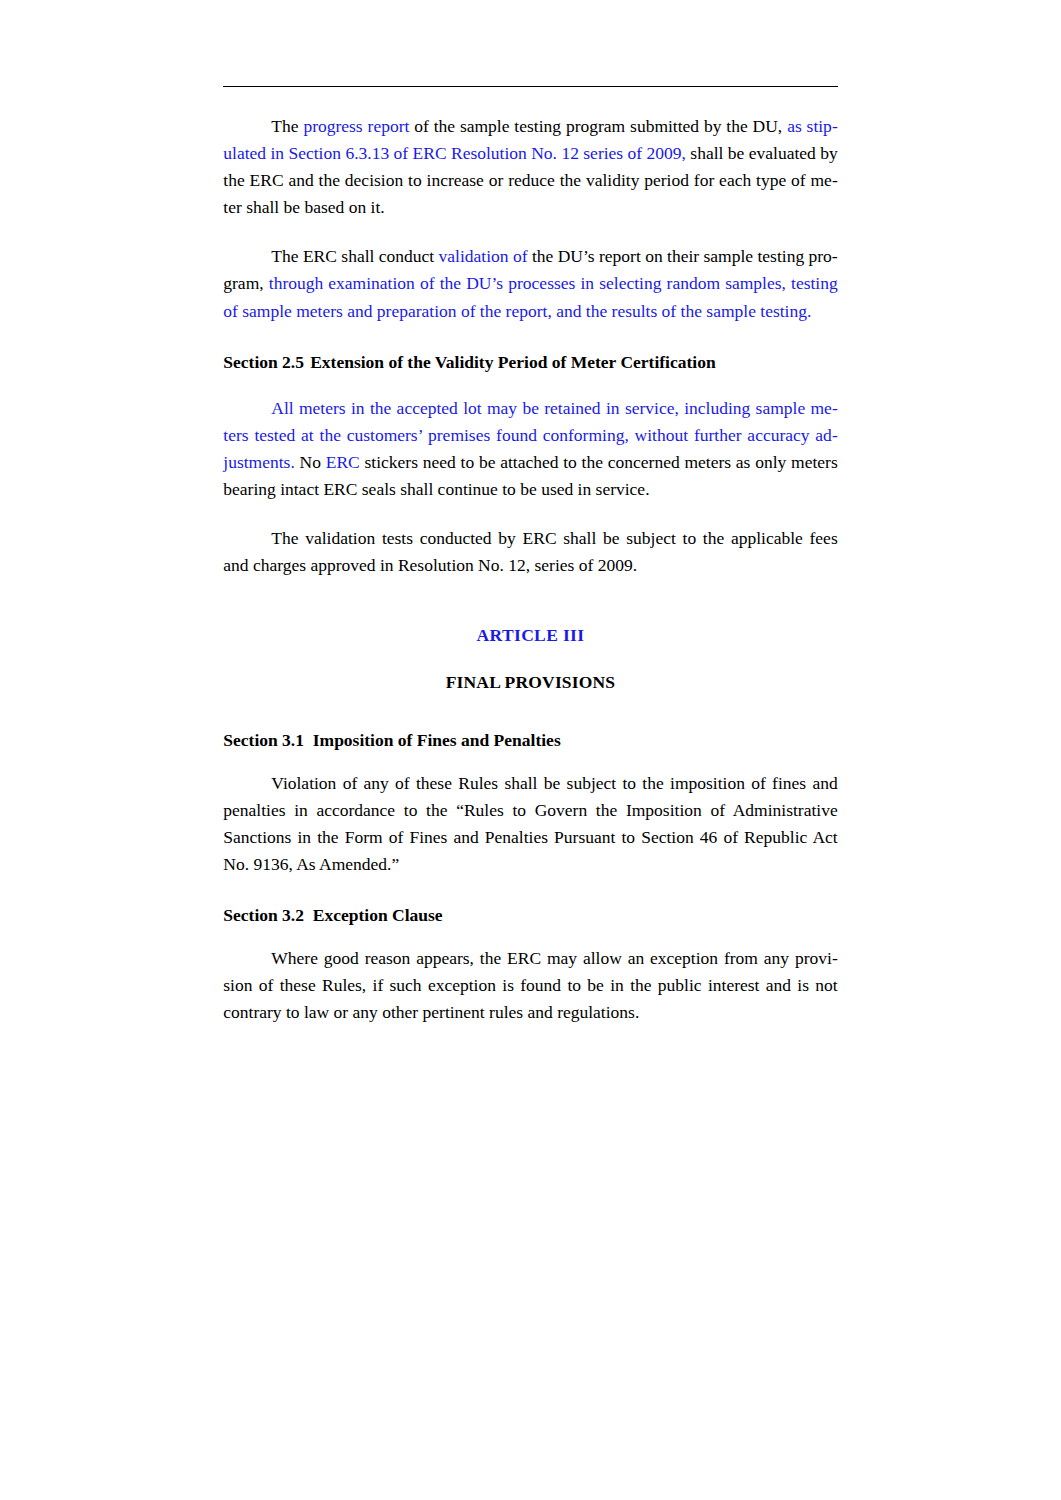The progress report of the sample testing program submitted by the DU, as stipulated in Section 6.3.13 of ERC Resolution No. 12 series of 2009, shall be evaluated by the ERC and the decision to increase or reduce the validity period for each type of meter shall be based on it.
The ERC shall conduct validation of the DU’s report on their sample testing program, through examination of the DU’s processes in selecting random samples, testing of sample meters and preparation of the report, and the results of the sample testing.
Section 2.5 Extension of the Validity Period of Meter Certification
All meters in the accepted lot may be retained in service, including sample meters tested at the customers’ premises found conforming, without further accuracy adjustments. No ERC stickers need to be attached to the concerned meters as only meters bearing intact ERC seals shall continue to be used in service.
The validation tests conducted by ERC shall be subject to the applicable fees and charges approved in Resolution No. 12, series of 2009.
ARTICLE III
FINAL PROVISIONS
Section 3.1 Imposition of Fines and Penalties
Violation of any of these Rules shall be subject to the imposition of fines and penalties in accordance to the “Rules to Govern the Imposition of Administrative Sanctions in the Form of Fines and Penalties Pursuant to Section 46 of Republic Act No. 9136, As Amended.”
Section 3.2 Exception Clause
Where good reason appears, the ERC may allow an exception from any provision of these Rules, if such exception is found to be in the public interest and is not contrary to law or any other pertinent rules and regulations.